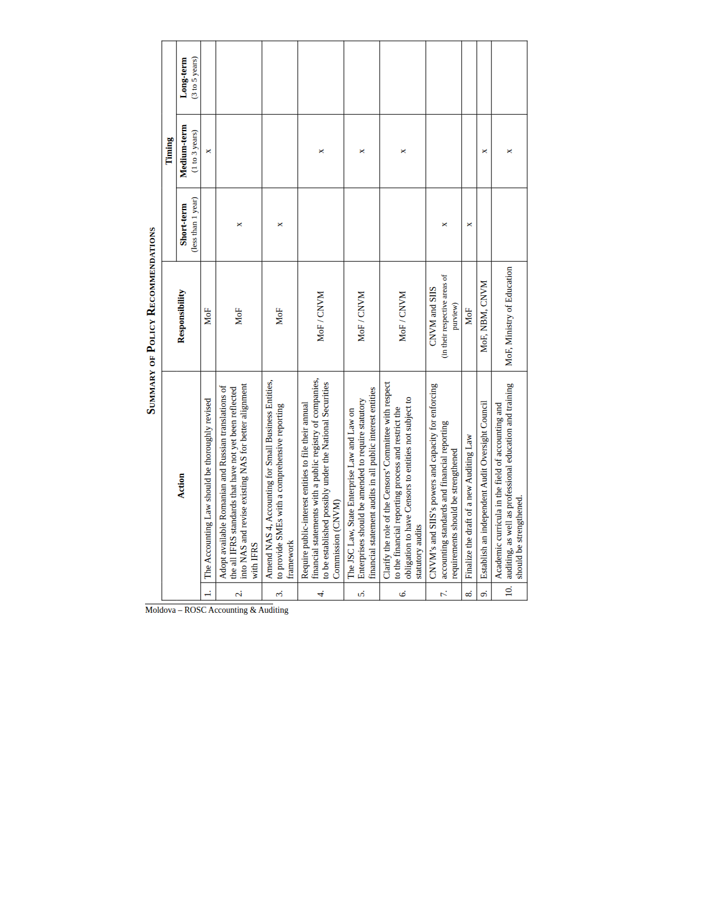Summary of Policy Recommendations
| Action | Responsibility | Timing |
| --- | --- | --- |
| Short-term (less than 1 year) | Medium-term (1 to 3 years) | Long-term (3 to 5 years) |
| 1. | The Accounting Law should be thoroughly revised | MoF | | x | |
| 2. | Adopt available Romanian and Russian translations of the all IFRS standards that have not yet been reflected into NAS and revise existing NAS for better alignment with IFRS | MoF | x | | |
| 3. | Amend NAS 4, Accounting for Small Business Entities, to provide SMEs with a comprehensive reporting framework | MoF | x | | |
| 4. | Require public-interest entities to file their annual financial statements with a public registry of companies, to be established possibly under the National Securities Commission (CNVM) | MoF / CNVM | | x | |
| 5. | The JSC Law, State Enterprise Law and Law on Enterprises should be amended to require statutory financial statement audits in all public interest entities | MoF / CNVM | | x | |
| 6. | Clarify the role of the Censors’ Committee with respect to the financial reporting process and restrict the obligation to have Censors to entities not subject to statutory audits | MoF / CNVM | | x | |
| 7. | CNVM’s and SIIS’s powers and capacity for enforcing accounting standards and financial reporting requirements should be strengthened | CNVM and SIIS (in their respective areas of purview) | x | | |
| 8. | Finalize the draft of a new Auditing Law | MoF | x | | |
| 9. | Establish an independent Audit Oversight Council | MoF, NBM, CNVM | | x | |
| 10. | Academic curricula in the field of accounting and auditing, as well as professional education and training should be strengthened. | MoF, Ministry of Education | | x | |
Moldova – ROSC Accounting & Auditing